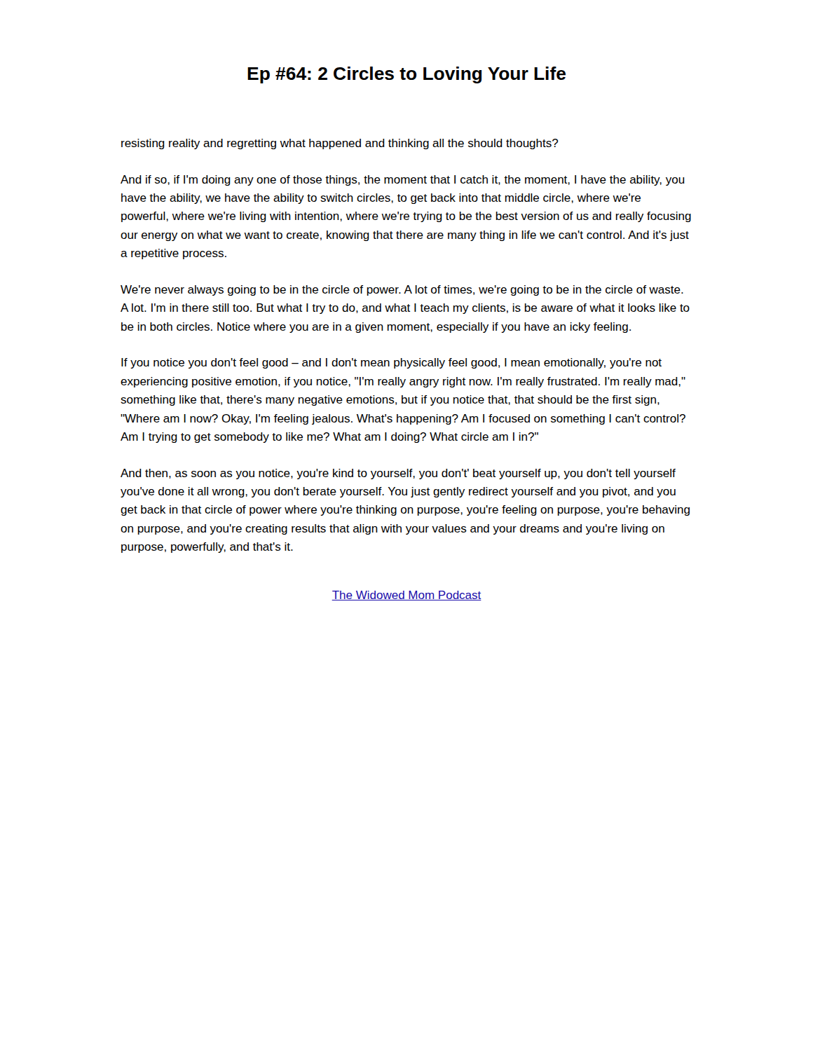Ep #64: 2 Circles to Loving Your Life
resisting reality and regretting what happened and thinking all the should thoughts?
And if so, if I'm doing any one of those things, the moment that I catch it, the moment, I have the ability, you have the ability, we have the ability to switch circles, to get back into that middle circle, where we're powerful, where we're living with intention, where we're trying to be the best version of us and really focusing our energy on what we want to create, knowing that there are many thing in life we can't control. And it's just a repetitive process.
We're never always going to be in the circle of power. A lot of times, we're going to be in the circle of waste. A lot. I'm in there still too. But what I try to do, and what I teach my clients, is be aware of what it looks like to be in both circles. Notice where you are in a given moment, especially if you have an icky feeling.
If you notice you don't feel good – and I don't mean physically feel good, I mean emotionally, you're not experiencing positive emotion, if you notice, "I'm really angry right now. I'm really frustrated. I'm really mad," something like that, there's many negative emotions, but if you notice that, that should be the first sign, "Where am I now? Okay, I'm feeling jealous. What's happening? Am I focused on something I can't control? Am I trying to get somebody to like me? What am I doing? What circle am I in?"
And then, as soon as you notice, you're kind to yourself, you don't' beat yourself up, you don't tell yourself you've done it all wrong, you don't berate yourself. You just gently redirect yourself and you pivot, and you get back in that circle of power where you're thinking on purpose, you're feeling on purpose, you're behaving on purpose, and you're creating results that align with your values and your dreams and you're living on purpose, powerfully, and that's it.
The Widowed Mom Podcast